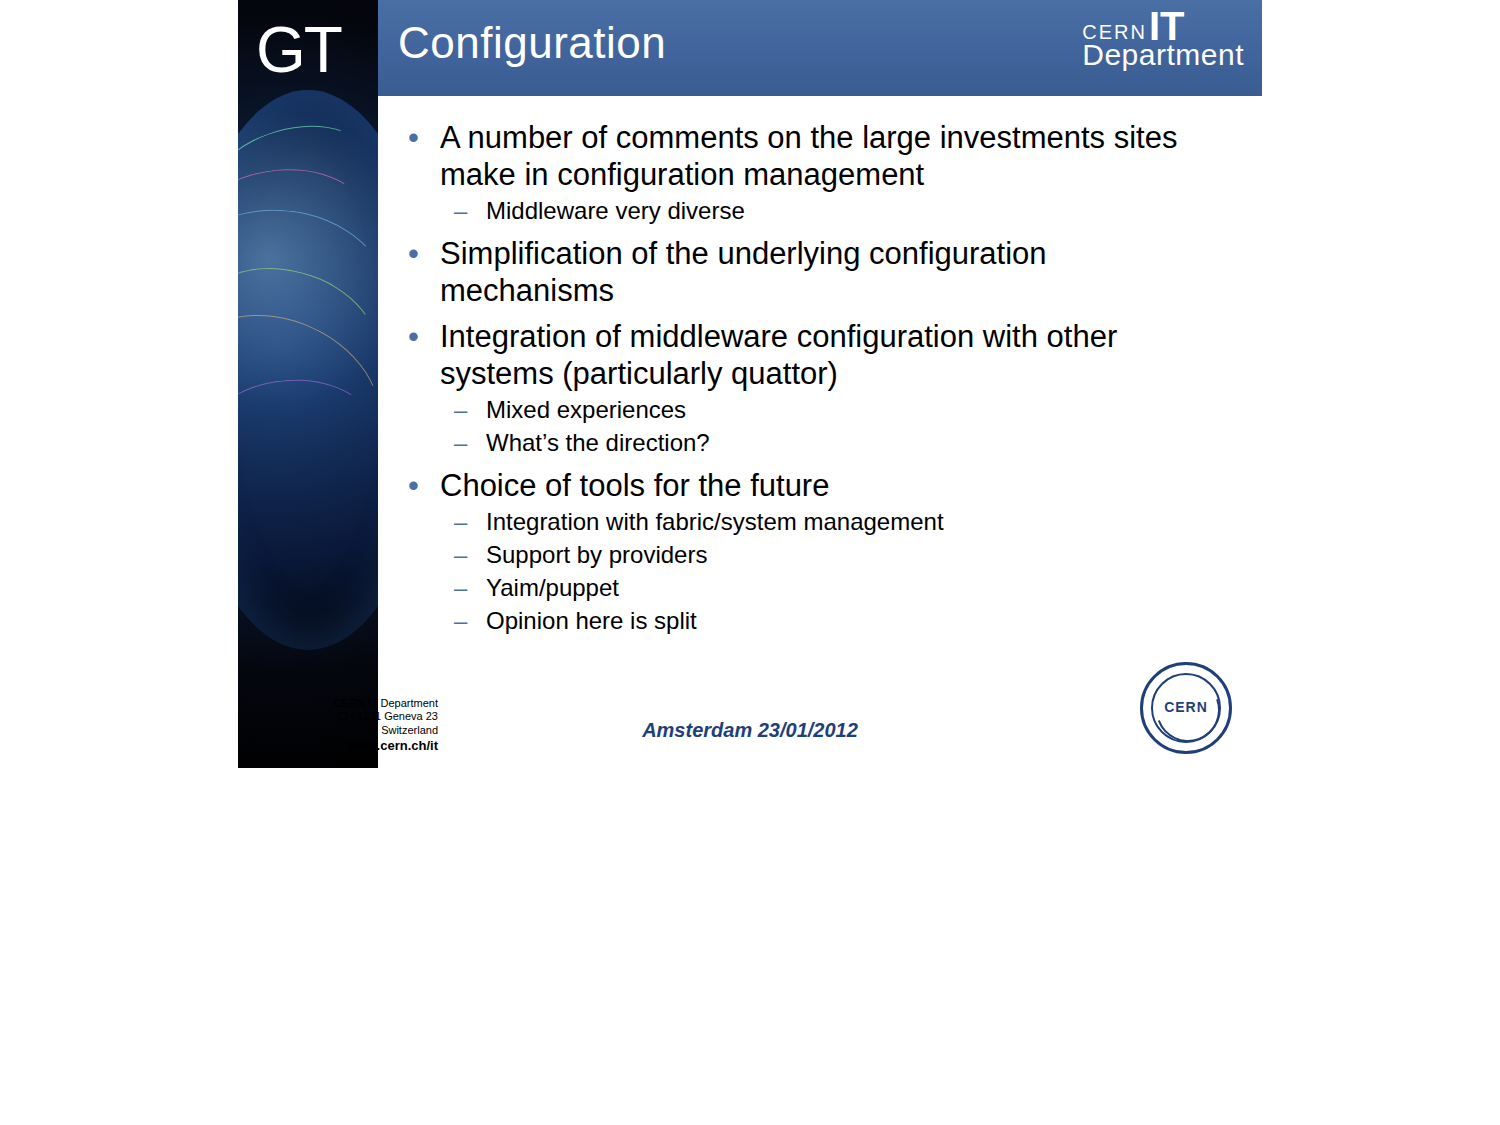Configuration
GT
CERN IT Department
A number of comments on the large investments sites make in configuration management
Middleware very diverse
Simplification of the underlying configuration mechanisms
Integration of middleware configuration with other systems (particularly quattor)
Mixed experiences
What’s the direction?
Choice of tools for the future
Integration with fabric/system management
Support by providers
Yaim/puppet
Opinion here is split
CERN IT Department
CH-1211 Geneva 23
Switzerland
www.cern.ch/it
Amsterdam 23/01/2012
CERN